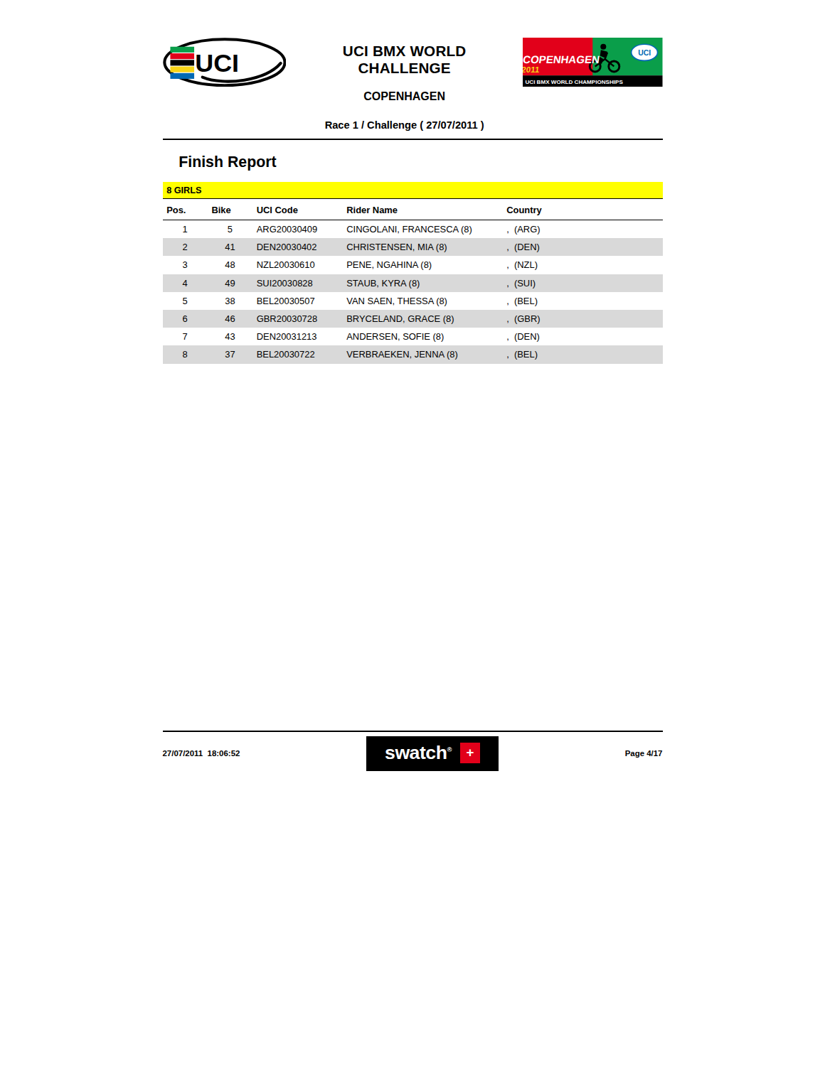UCI
UCI BMX WORLD CHALLENGE
COPENHAGEN
Race 1 / Challenge ( 27/07/2011 )
COPENHAGEN 2011 UCI UCI BMX WORLD CHAMPIONSHIPS
Finish Report
8 GIRLS
| Pos. | Bike | UCI Code | Rider Name | Country |
| --- | --- | --- | --- | --- |
| 1 | 5 | ARG20030409 | CINGOLANI, FRANCESCA (8) | , (ARG) |
| 2 | 41 | DEN20030402 | CHRISTENSEN, MIA (8) | , (DEN) |
| 3 | 48 | NZL20030610 | PENE, NGAHINA (8) | , (NZL) |
| 4 | 49 | SUI20030828 | STAUB, KYRA (8) | , (SUI) |
| 5 | 38 | BEL20030507 | VAN SAEN, THESSA (8) | , (BEL) |
| 6 | 46 | GBR20030728 | BRYCELAND, GRACE (8) | , (GBR) |
| 7 | 43 | DEN20031213 | ANDERSEN, SOFIE (8) | , (DEN) |
| 8 | 37 | BEL20030722 | VERBRAEKEN, JENNA (8) | , (BEL) |
27/07/2011 18:06:52
swatch® +
Page 4/17